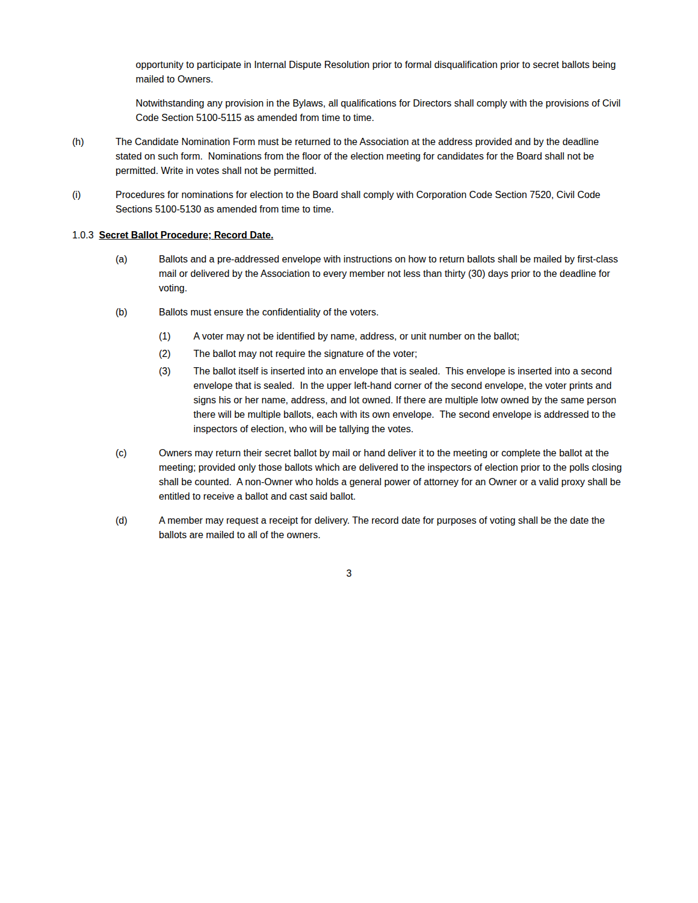opportunity to participate in Internal Dispute Resolution prior to formal disqualification prior to secret ballots being mailed to Owners.
Notwithstanding any provision in the Bylaws, all qualifications for Directors shall comply with the provisions of Civil Code Section 5100-5115 as amended from time to time.
(h) The Candidate Nomination Form must be returned to the Association at the address provided and by the deadline stated on such form. Nominations from the floor of the election meeting for candidates for the Board shall not be permitted. Write in votes shall not be permitted.
(i) Procedures for nominations for election to the Board shall comply with Corporation Code Section 7520, Civil Code Sections 5100-5130 as amended from time to time.
1.0.3 Secret Ballot Procedure; Record Date.
(a) Ballots and a pre-addressed envelope with instructions on how to return ballots shall be mailed by first-class mail or delivered by the Association to every member not less than thirty (30) days prior to the deadline for voting.
(b) Ballots must ensure the confidentiality of the voters.
(1) A voter may not be identified by name, address, or unit number on the ballot;
(2) The ballot may not require the signature of the voter;
(3) The ballot itself is inserted into an envelope that is sealed. This envelope is inserted into a second envelope that is sealed. In the upper left-hand corner of the second envelope, the voter prints and signs his or her name, address, and lot owned. If there are multiple lotw owned by the same person there will be multiple ballots, each with its own envelope. The second envelope is addressed to the inspectors of election, who will be tallying the votes.
(c) Owners may return their secret ballot by mail or hand deliver it to the meeting or complete the ballot at the meeting; provided only those ballots which are delivered to the inspectors of election prior to the polls closing shall be counted. A non-Owner who holds a general power of attorney for an Owner or a valid proxy shall be entitled to receive a ballot and cast said ballot.
(d) A member may request a receipt for delivery. The record date for purposes of voting shall be the date the ballots are mailed to all of the owners.
3